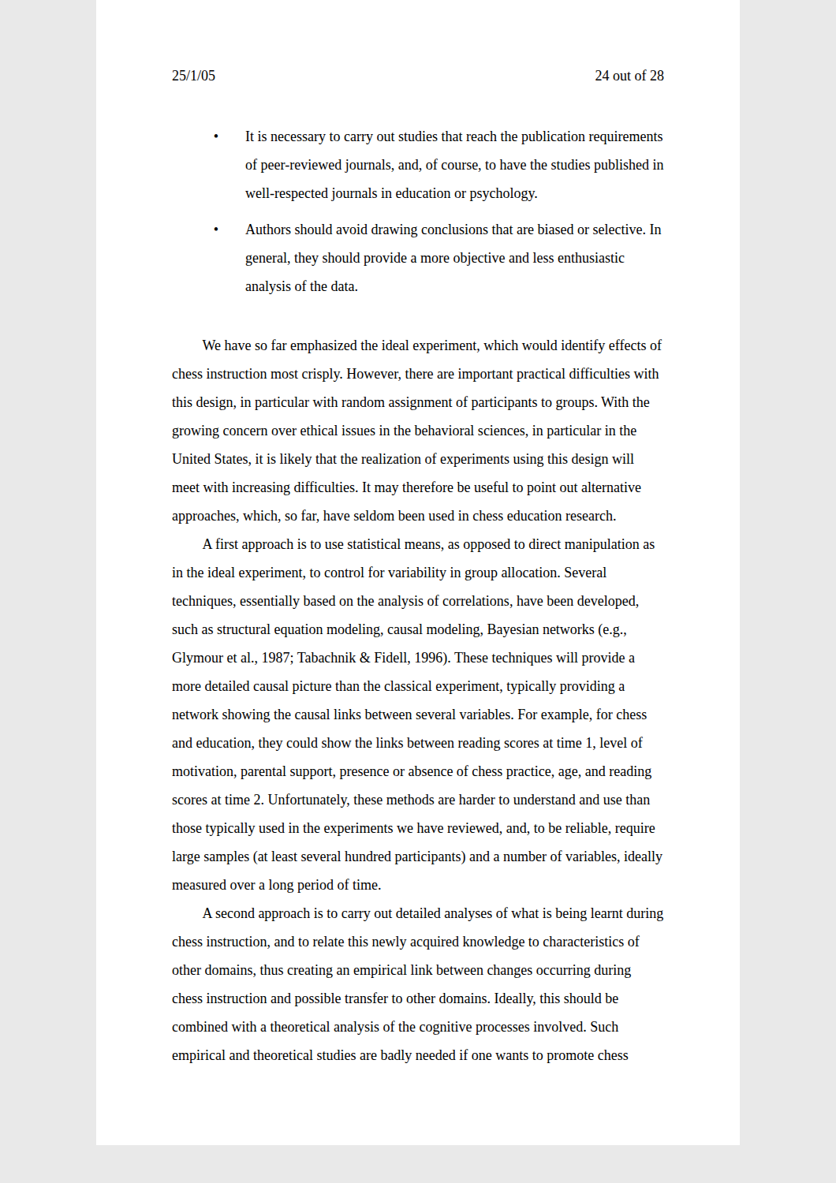25/1/05
24 out of 28
It is necessary to carry out studies that reach the publication requirements of peer-reviewed journals, and, of course, to have the studies published in well-respected journals in education or psychology.
Authors should avoid drawing conclusions that are biased or selective. In general, they should provide a more objective and less enthusiastic analysis of the data.
We have so far emphasized the ideal experiment, which would identify effects of chess instruction most crisply. However, there are important practical difficulties with this design, in particular with random assignment of participants to groups. With the growing concern over ethical issues in the behavioral sciences, in particular in the United States, it is likely that the realization of experiments using this design will meet with increasing difficulties. It may therefore be useful to point out alternative approaches, which, so far, have seldom been used in chess education research.
A first approach is to use statistical means, as opposed to direct manipulation as in the ideal experiment, to control for variability in group allocation. Several techniques, essentially based on the analysis of correlations, have been developed, such as structural equation modeling, causal modeling, Bayesian networks (e.g., Glymour et al., 1987; Tabachnik & Fidell, 1996). These techniques will provide a more detailed causal picture than the classical experiment, typically providing a network showing the causal links between several variables. For example, for chess and education, they could show the links between reading scores at time 1, level of motivation, parental support, presence or absence of chess practice, age, and reading scores at time 2. Unfortunately, these methods are harder to understand and use than those typically used in the experiments we have reviewed, and, to be reliable, require large samples (at least several hundred participants) and a number of variables, ideally measured over a long period of time.
A second approach is to carry out detailed analyses of what is being learnt during chess instruction, and to relate this newly acquired knowledge to characteristics of other domains, thus creating an empirical link between changes occurring during chess instruction and possible transfer to other domains. Ideally, this should be combined with a theoretical analysis of the cognitive processes involved. Such empirical and theoretical studies are badly needed if one wants to promote chess